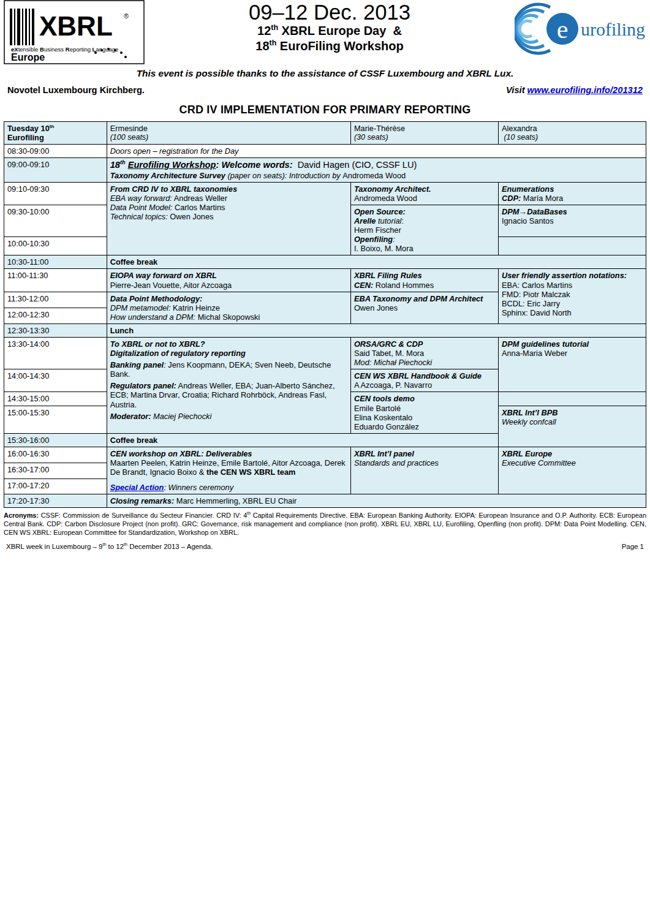XBRL ® eXtensible Business Reporting Language Europe
09–12 Dec. 2013
12th XBRL Europe Day &
18th EuroFiling Workshop
e urofiling
This event is possible thanks to the assistance of CSSF Luxembourg and XBRL Lux.
Novotel Luxembourg Kirchberg.
Visit www.eurofiling.info/201312
CRD IV IMPLEMENTATION FOR PRIMARY REPORTING
| Tuesday 10 th Eurofiling | Ermesinde (100 seats) | Marie-Thérèse (30 seats) | Alexandra (10 seats) |
| 08:30-09:00 | Doors open – registration for the Day |
| 09:00-09:10 | 18 th Eurofiling Workshop : Welcome words: David Hagen (CIO, CSSF LU) Taxonomy Architecture Survey (paper on seats): Introduction by Andromeda Wood |
| 09:10-09:30 | From CRD IV to XBRL taxonomies EBA way forward: Andreas Weller Data Point Model: Carlos Martins Technical topics: Owen Jones | Taxonomy Architect. Andromeda Wood | Enumerations CDP: María Mora |
| 09:30-10:00 | Open Source: Arelle tutorial : Herm Fischer Openfiling : I. Boixo, M. Mora | DPM→DataBases Ignacio Santos |
| 10:00-10:30 | |
| 10:30-11:00 | Coffee break |
| 11:00-11:30 | EIOPA way forward on XBRL Pierre-Jean Vouette, Aitor Azcoaga | XBRL Filing Rules CEN: Roland Hommes | User friendly assertion notations: EBA: Carlos Martins FMD: Piotr Malczak BCDL: Eric Jarry Sphinx: David North |
| 11:30-12:00 | Data Point Methodology: DPM metamodel: Katrin Heinze How understand a DPM: Michal Skopowski | EBA Taxonomy and DPM Architect Owen Jones |
| 12:00-12:30 |
| 12:30-13:30 | Lunch |
| 13:30-14:00 | To XBRL or not to XBRL? Digitalization of regulatory reporting Banking panel : Jens Koopmann, DEKA; Sven Neeb, Deutsche Bank. Regulators panel: Andreas Weller, EBA; Juan-Alberto Sánchez, ECB; Martina Drvar, Croatia; Richard Rohrböck, Andreas Fasl, Austria. Moderator: Maciej Piechocki | ORSA/GRC & CDP Said Tabet, M. Mora Mod: Michał Piechocki | DPM guidelines tutorial Anna-Maria Weber |
| 14:00-14:30 | CEN WS XBRL Handbook & Guide A Azcoaga, P. Navarro |
| 14:30-15:00 | CEN tools demo Emile Bartolé Elina Koskentalo Eduardo González | |
| 15:00-15:30 | XBRL Int’l BPB Weekly confcall |
| 15:30-16:00 | Coffee break |
| 16:00-16:30 | CEN workshop on XBRL: Deliverables Maarten Peelen, Katrin Heinze, Emile Bartolé, Aitor Azcoaga, Derek De Brandt, Ignacio Boixo & the CEN WS XBRL team Special Action : Winners ceremony | XBRL Int’l panel Standards and practices | XBRL Europe Executive Committee |
| 16:30-17:00 |
| 17:00-17:20 |
| 17:20-17:30 | Closing remarks: Marc Hemmerling, XBRL EU Chair |
Acronyms: CSSF: Commission de Surveillance du Secteur Financier. CRD IV: 4th Capital Requirements Directive. EBA: European Banking Authority. EIOPA: European Insurance and O.P. Authority. ECB: European Central Bank. CDP: Carbon Disclosure Project (non profit). GRC: Governance, risk management and compliance (non profit). XBRL EU, XBRL LU, Eurofiling, Openfling (non profit). DPM: Data Point Modelling. CEN, CEN WS XBRL: European Committee for Standardization, Workshop on XBRL.
XBRL week in Luxembourg – 9th to 12th December 2013 – Agenda.
Page 1